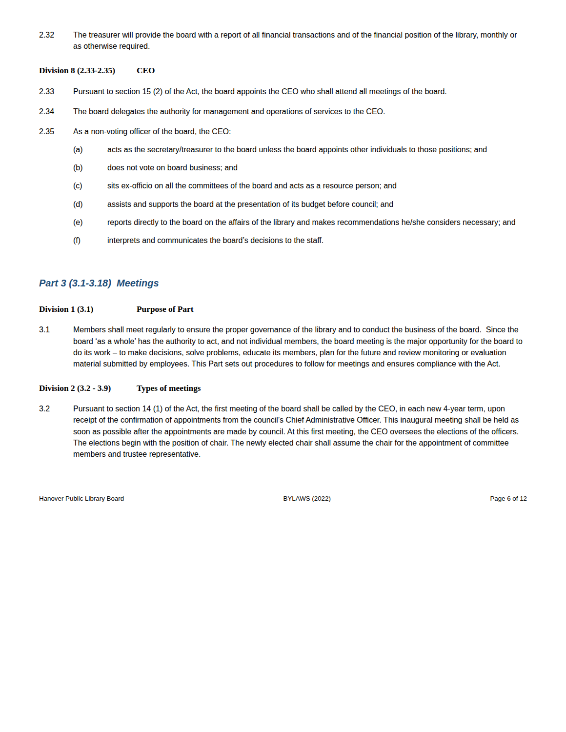2.32
The treasurer will provide the board with a report of all financial transactions and of the financial position of the library, monthly or as otherwise required.
Division 8 (2.33-2.35) CEO
2.33
Pursuant to section 15 (2) of the Act, the board appoints the CEO who shall attend all meetings of the board.
2.34
The board delegates the authority for management and operations of services to the CEO.
2.35
As a non-voting officer of the board, the CEO:
(a) acts as the secretary/treasurer to the board unless the board appoints other individuals to those positions; and
(b) does not vote on board business; and
(c) sits ex-officio on all the committees of the board and acts as a resource person; and
(d) assists and supports the board at the presentation of its budget before council; and
(e) reports directly to the board on the affairs of the library and makes recommendations he/she considers necessary; and
(f) interprets and communicates the board’s decisions to the staff.
Part 3 (3.1-3.18) Meetings
Division 1 (3.1) Purpose of Part
3.1
Members shall meet regularly to ensure the proper governance of the library and to conduct the business of the board. Since the board ‘as a whole’ has the authority to act, and not individual members, the board meeting is the major opportunity for the board to do its work – to make decisions, solve problems, educate its members, plan for the future and review monitoring or evaluation material submitted by employees. This Part sets out procedures to follow for meetings and ensures compliance with the Act.
Division 2 (3.2 - 3.9) Types of meetings
3.2
Pursuant to section 14 (1) of the Act, the first meeting of the board shall be called by the CEO, in each new 4-year term, upon receipt of the confirmation of appointments from the council’s Chief Administrative Officer. This inaugural meeting shall be held as soon as possible after the appointments are made by council. At this first meeting, the CEO oversees the elections of the officers. The elections begin with the position of chair. The newly elected chair shall assume the chair for the appointment of committee members and trustee representative.
Hanover Public Library Board
BYLAWS (2022)
Page 6 of 12